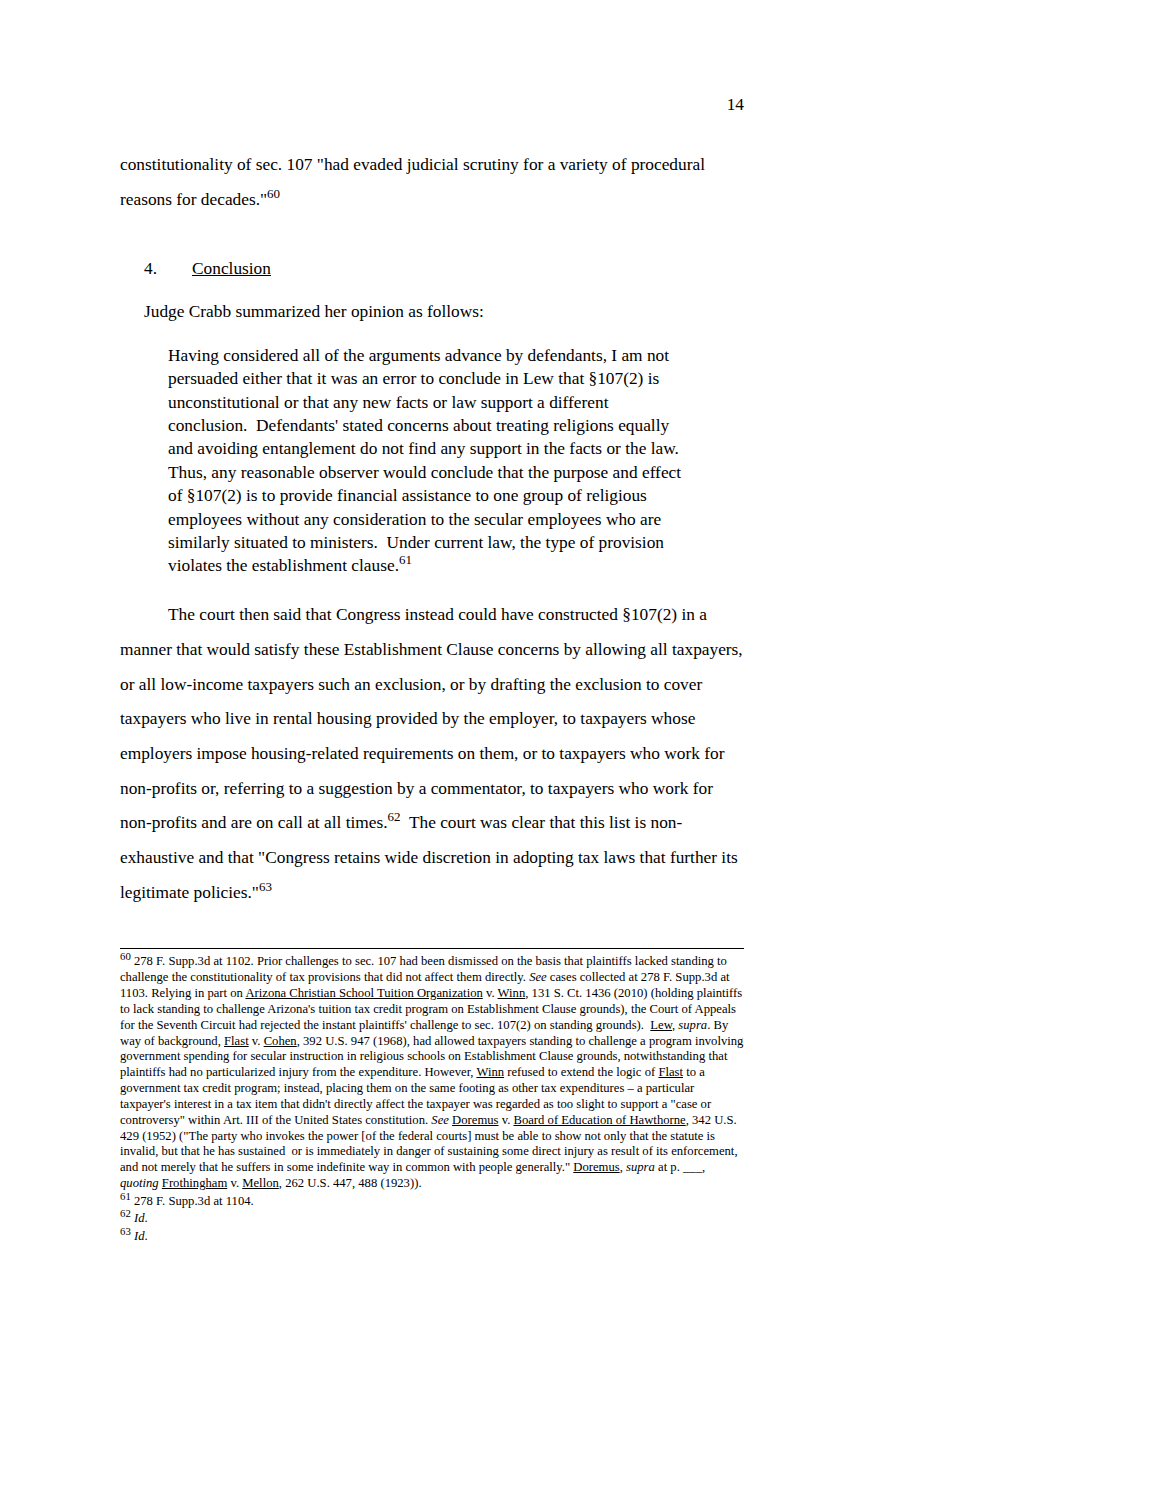14
constitutionality of sec. 107 "had evaded judicial scrutiny for a variety of procedural reasons for decades."60
4. Conclusion
Judge Crabb summarized her opinion as follows:
Having considered all of the arguments advance by defendants, I am not persuaded either that it was an error to conclude in Lew that §107(2) is unconstitutional or that any new facts or law support a different conclusion. Defendants' stated concerns about treating religions equally and avoiding entanglement do not find any support in the facts or the law. Thus, any reasonable observer would conclude that the purpose and effect of §107(2) is to provide financial assistance to one group of religious employees without any consideration to the secular employees who are similarly situated to ministers. Under current law, the type of provision violates the establishment clause.61
The court then said that Congress instead could have constructed §107(2) in a manner that would satisfy these Establishment Clause concerns by allowing all taxpayers, or all low-income taxpayers such an exclusion, or by drafting the exclusion to cover taxpayers who live in rental housing provided by the employer, to taxpayers whose employers impose housing-related requirements on them, or to taxpayers who work for non-profits or, referring to a suggestion by a commentator, to taxpayers who work for non-profits and are on call at all times.62 The court was clear that this list is non-exhaustive and that "Congress retains wide discretion in adopting tax laws that further its legitimate policies."63
60 278 F. Supp.3d at 1102. Prior challenges to sec. 107 had been dismissed on the basis that plaintiffs lacked standing to challenge the constitutionality of tax provisions that did not affect them directly. See cases collected at 278 F. Supp.3d at 1103. Relying in part on Arizona Christian School Tuition Organization v. Winn, 131 S. Ct. 1436 (2010) (holding plaintiffs to lack standing to challenge Arizona's tuition tax credit program on Establishment Clause grounds), the Court of Appeals for the Seventh Circuit had rejected the instant plaintiffs' challenge to sec. 107(2) on standing grounds). Lew, supra. By way of background, Flast v. Cohen, 392 U.S. 947 (1968), had allowed taxpayers standing to challenge a program involving government spending for secular instruction in religious schools on Establishment Clause grounds, notwithstanding that plaintiffs had no particularized injury from the expenditure. However, Winn refused to extend the logic of Flast to a government tax credit program; instead, placing them on the same footing as other tax expenditures – a particular taxpayer's interest in a tax item that didn't directly affect the taxpayer was regarded as too slight to support a "case or controversy" within Art. III of the United States constitution. See Doremus v. Board of Education of Hawthorne, 342 U.S. 429 (1952) ("The party who invokes the power [of the federal courts] must be able to show not only that the statute is invalid, but that he has sustained or is immediately in danger of sustaining some direct injury as result of its enforcement, and not merely that he suffers in some indefinite way in common with people generally." Doremus, supra at p. ___, quoting Frothingham v. Mellon, 262 U.S. 447, 488 (1923)).
61 278 F. Supp.3d at 1104.
62 Id.
63 Id.